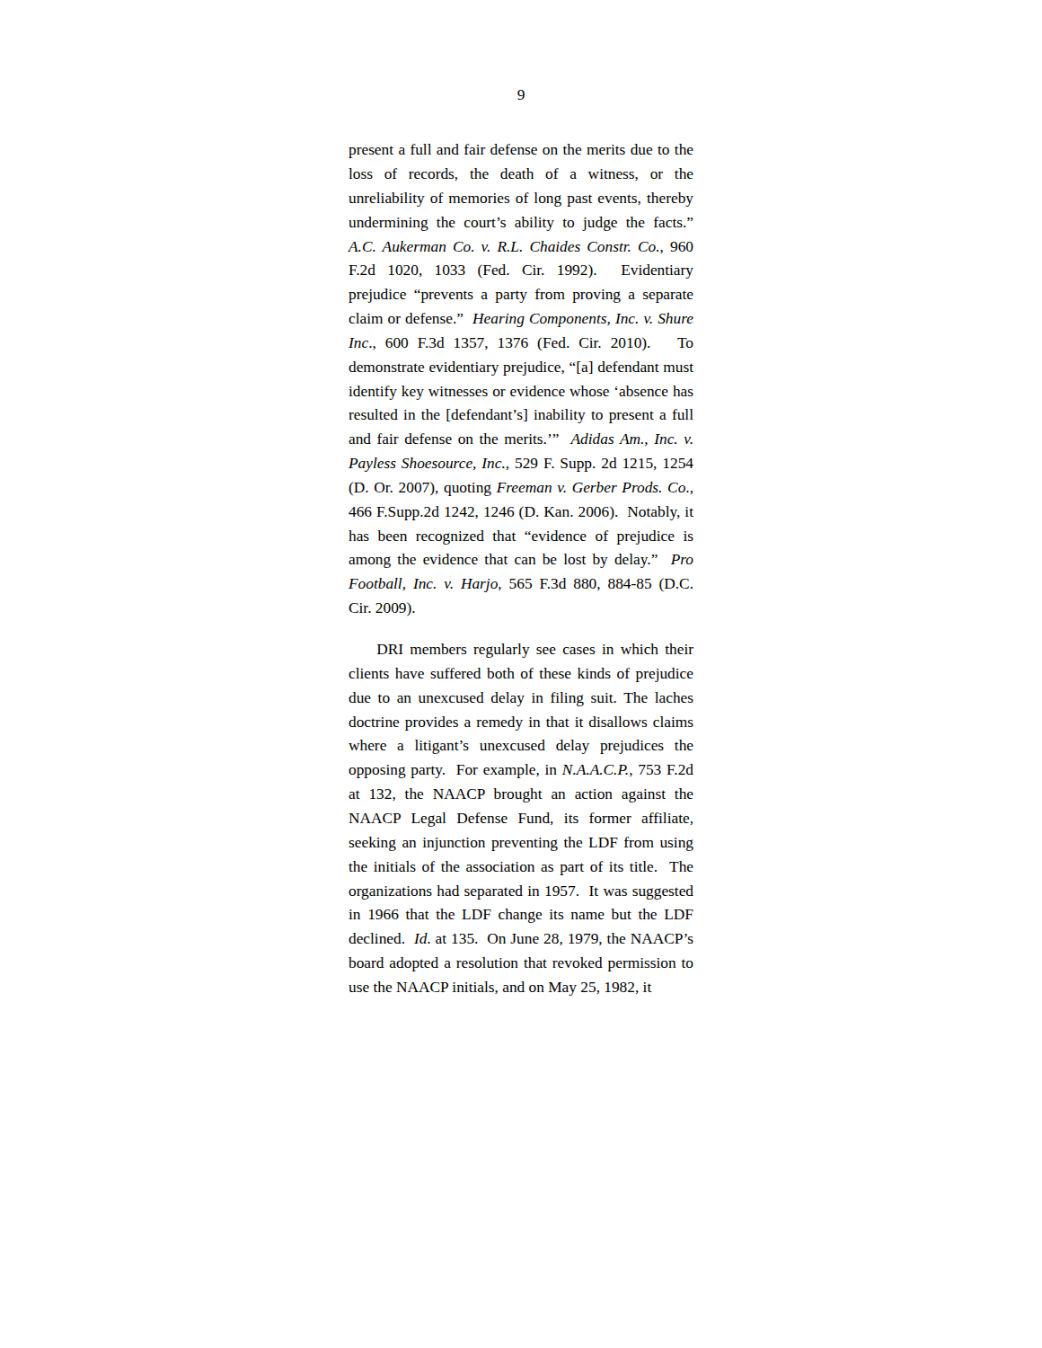9
present a full and fair defense on the merits due to the loss of records, the death of a witness, or the unreliability of memories of long past events, thereby undermining the court’s ability to judge the facts.” A.C. Aukerman Co. v. R.L. Chaides Constr. Co., 960 F.2d 1020, 1033 (Fed. Cir. 1992). Evidentiary prejudice “prevents a party from proving a separate claim or defense.” Hearing Components, Inc. v. Shure Inc., 600 F.3d 1357, 1376 (Fed. Cir. 2010). To demonstrate evidentiary prejudice, “[a] defendant must identify key witnesses or evidence whose ‘absence has resulted in the [defendant’s] inability to present a full and fair defense on the merits.’” Adidas Am., Inc. v. Payless Shoesource, Inc., 529 F. Supp. 2d 1215, 1254 (D. Or. 2007), quoting Freeman v. Gerber Prods. Co., 466 F.Supp.2d 1242, 1246 (D. Kan. 2006). Notably, it has been recognized that “evidence of prejudice is among the evidence that can be lost by delay.” Pro Football, Inc. v. Harjo, 565 F.3d 880, 884-85 (D.C. Cir. 2009).
DRI members regularly see cases in which their clients have suffered both of these kinds of prejudice due to an unexcused delay in filing suit. The laches doctrine provides a remedy in that it disallows claims where a litigant’s unexcused delay prejudices the opposing party. For example, in N.A.A.C.P., 753 F.2d at 132, the NAACP brought an action against the NAACP Legal Defense Fund, its former affiliate, seeking an injunction preventing the LDF from using the initials of the association as part of its title. The organizations had separated in 1957. It was suggested in 1966 that the LDF change its name but the LDF declined. Id. at 135. On June 28, 1979, the NAACP’s board adopted a resolution that revoked permission to use the NAACP initials, and on May 25, 1982, it